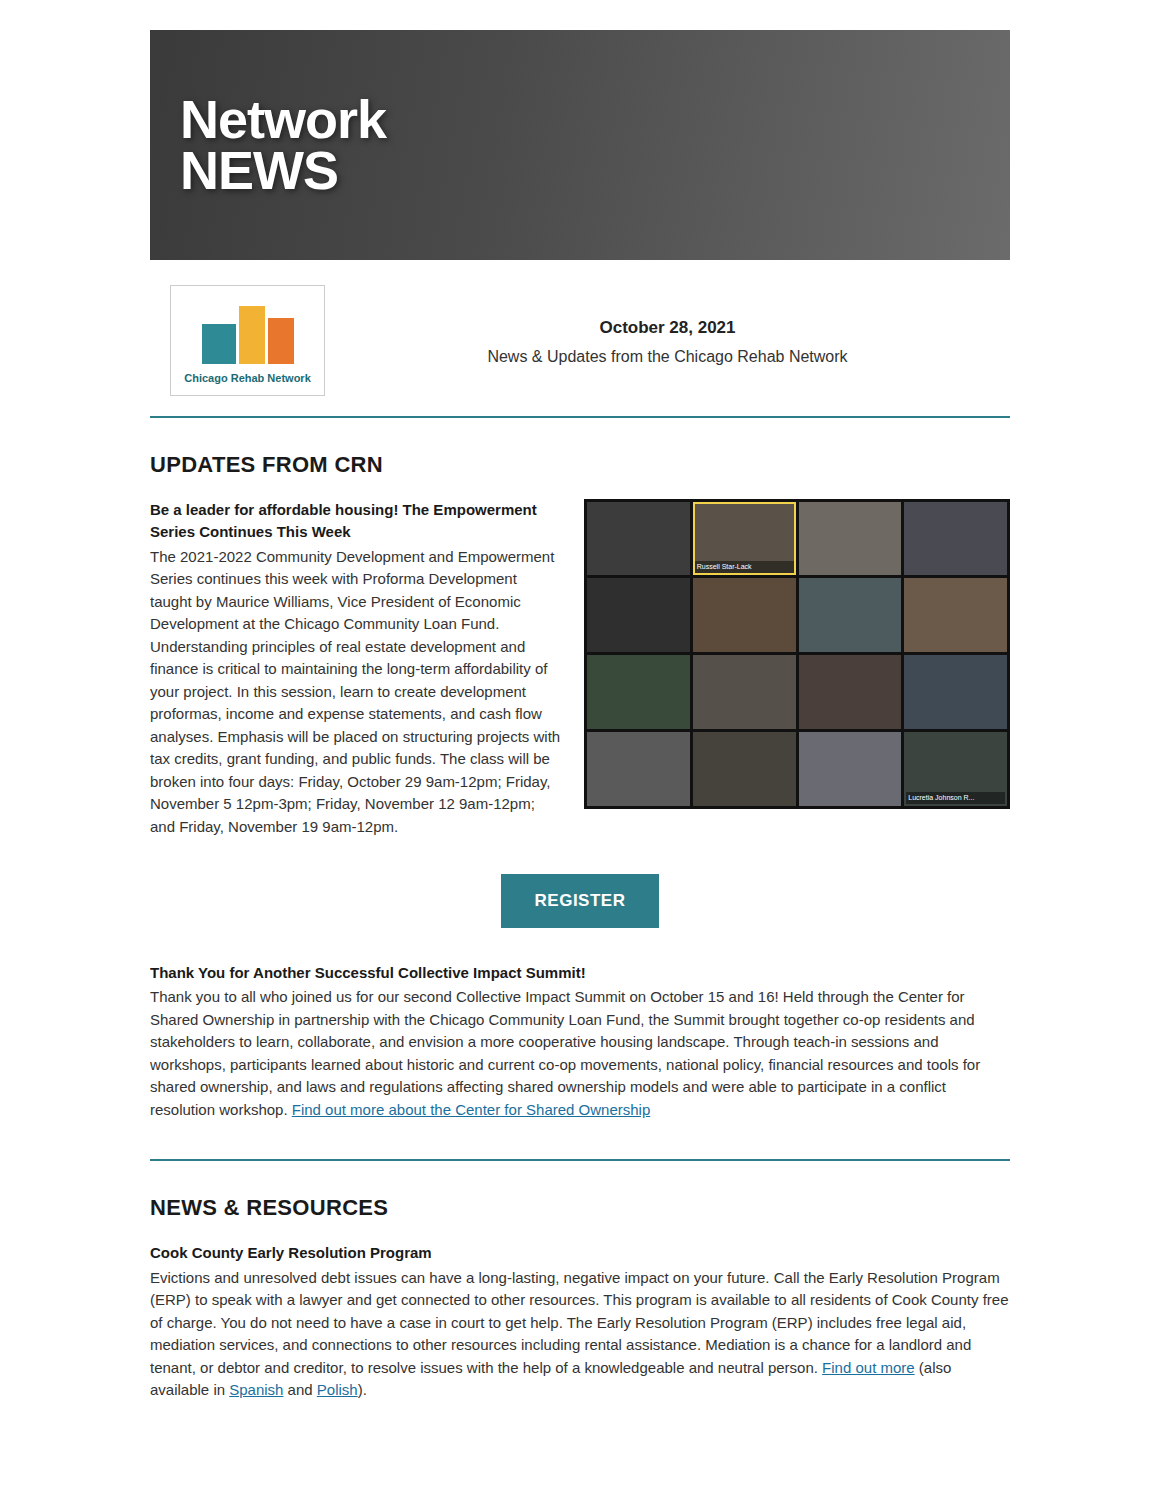Network NEWS
Chicago Rehab Network
October 28, 2021
News & Updates from the Chicago Rehab Network
UPDATES FROM CRN
Russell Star-Lack
Lucretia Johnson R...
Be a leader for affordable housing! The Empowerment Series Continues This Week
The 2021-2022 Community Development and Empowerment Series continues this week with Proforma Development taught by Maurice Williams, Vice President of Economic Development at the Chicago Community Loan Fund. Understanding principles of real estate development and finance is critical to maintaining the long-term affordability of your project. In this session, learn to create development proformas, income and expense statements, and cash flow analyses. Emphasis will be placed on structuring projects with tax credits, grant funding, and public funds. The class will be broken into four days: Friday, October 29 9am-12pm; Friday, November 5 12pm-3pm; Friday, November 12 9am-12pm; and Friday, November 19 9am-12pm.
REGISTER
Thank You for Another Successful Collective Impact Summit!
Thank you to all who joined us for our second Collective Impact Summit on October 15 and 16! Held through the Center for Shared Ownership in partnership with the Chicago Community Loan Fund, the Summit brought together co-op residents and stakeholders to learn, collaborate, and envision a more cooperative housing landscape. Through teach-in sessions and workshops, participants learned about historic and current co-op movements, national policy, financial resources and tools for shared ownership, and laws and regulations affecting shared ownership models and were able to participate in a conflict resolution workshop. Find out more about the Center for Shared Ownership
NEWS & RESOURCES
Cook County Early Resolution Program
Evictions and unresolved debt issues can have a long-lasting, negative impact on your future. Call the Early Resolution Program (ERP) to speak with a lawyer and get connected to other resources. This program is available to all residents of Cook County free of charge. You do not need to have a case in court to get help. The Early Resolution Program (ERP) includes free legal aid, mediation services, and connections to other resources including rental assistance. Mediation is a chance for a landlord and tenant, or debtor and creditor, to resolve issues with the help of a knowledgeable and neutral person. Find out more (also available in Spanish and Polish).